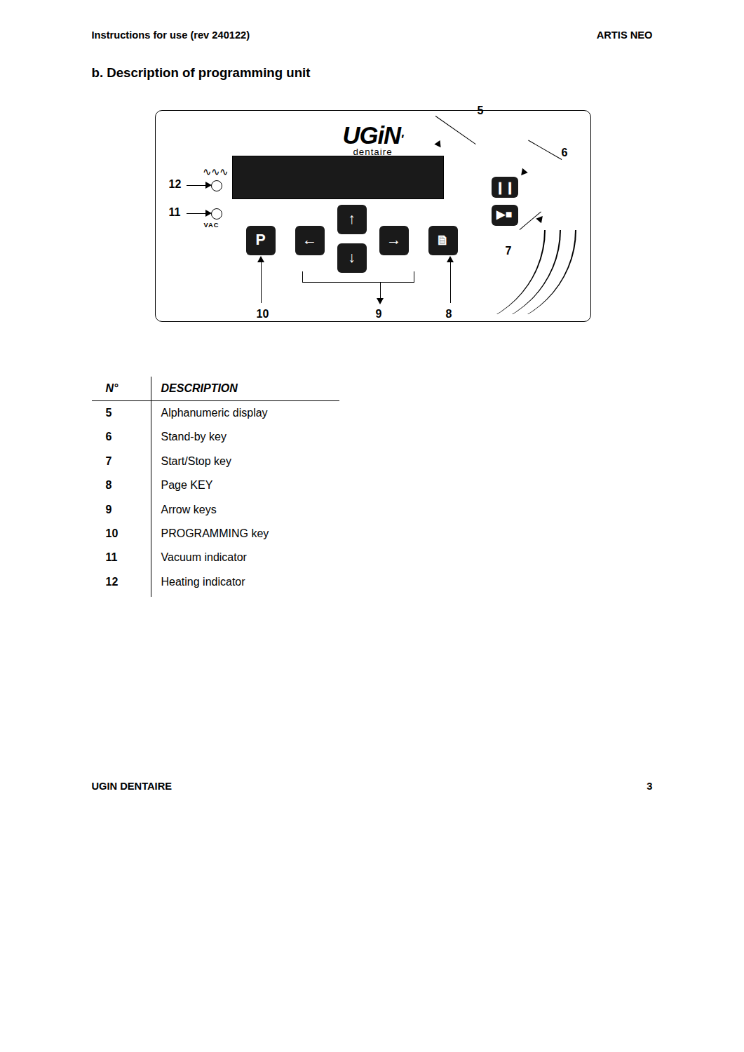Instructions for use (rev 240122) ARTIS NEO
b. Description of programming unit
UGiN'
dentaire
∿∿∿
VAC
P
←
↑
↓
→
🗎
❙❙
▶■
5
6
7
8
9
10
11
12
| N° | DESCRIPTION |
| --- | --- |
| 5 | Alphanumeric display |
| 6 | Stand-by key |
| 7 | Start/Stop key |
| 8 | Page KEY |
| 9 | Arrow keys |
| 10 | PROGRAMMING key |
| 11 | Vacuum indicator |
| 12 | Heating indicator |
UGIN DENTAIRE 3